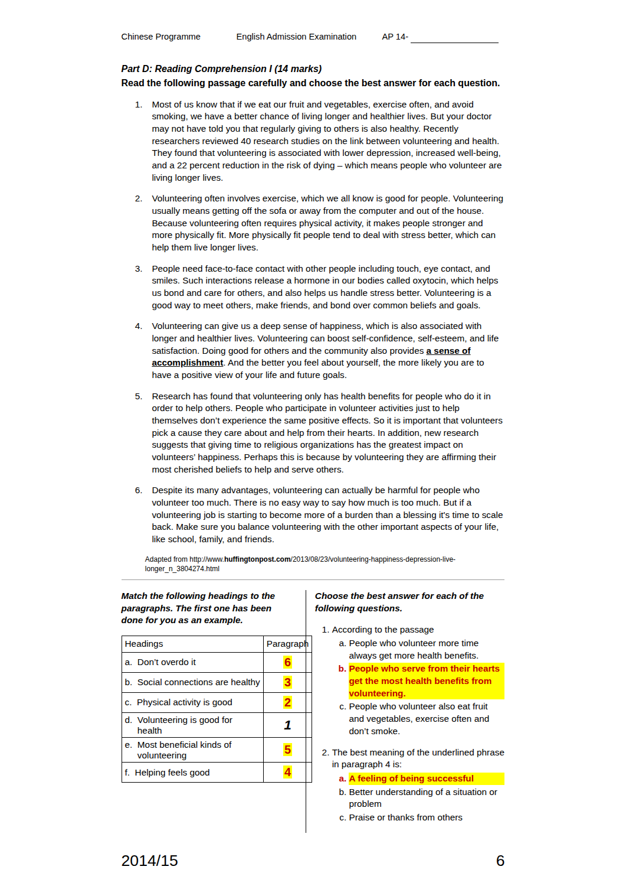Chinese Programme
English Admission Examination
AP 14-
Part D: Reading Comprehension I (14 marks)
Read the following passage carefully and choose the best answer for each question.
Most of us know that if we eat our fruit and vegetables, exercise often, and avoid smoking, we have a better chance of living longer and healthier lives. But your doctor may not have told you that regularly giving to others is also healthy. Recently researchers reviewed 40 research studies on the link between volunteering and health. They found that volunteering is associated with lower depression, increased well-being, and a 22 percent reduction in the risk of dying – which means people who volunteer are living longer lives.
Volunteering often involves exercise, which we all know is good for people. Volunteering usually means getting off the sofa or away from the computer and out of the house. Because volunteering often requires physical activity, it makes people stronger and more physically fit. More physically fit people tend to deal with stress better, which can help them live longer lives.
People need face-to-face contact with other people including touch, eye contact, and smiles. Such interactions release a hormone in our bodies called oxytocin, which helps us bond and care for others, and also helps us handle stress better. Volunteering is a good way to meet others, make friends, and bond over common beliefs and goals.
Volunteering can give us a deep sense of happiness, which is also associated with longer and healthier lives. Volunteering can boost self-confidence, self-esteem, and life satisfaction. Doing good for others and the community also provides a sense of accomplishment. And the better you feel about yourself, the more likely you are to have a positive view of your life and future goals.
Research has found that volunteering only has health benefits for people who do it in order to help others. People who participate in volunteer activities just to help themselves don’t experience the same positive effects. So it is important that volunteers pick a cause they care about and help from their hearts. In addition, new research suggests that giving time to religious organizations has the greatest impact on volunteers’ happiness. Perhaps this is because by volunteering they are affirming their most cherished beliefs to help and serve others.
Despite its many advantages, volunteering can actually be harmful for people who volunteer too much. There is no easy way to say how much is too much. But if a volunteering job is starting to become more of a burden than a blessing it's time to scale back. Make sure you balance volunteering with the other important aspects of your life, like school, family, and friends.
Adapted from http://www.huffingtonpost.com/2013/08/23/volunteering-happiness-depression-live-longer_n_3804274.html
Match the following headings to the paragraphs. The first one has been done for you as an example.
| Headings | Paragraph |
| --- | --- |
| a. Don’t overdo it | 6 |
| b. Social connections are healthy | 3 |
| c. Physical activity is good | 2 |
| d. Volunteering is good for health | 1 |
| e. Most beneficial kinds of volunteering | 5 |
| f. Helping feels good | 4 |
Choose the best answer for each of the following questions.
According to the passage
People who volunteer more time always get more health benefits.
People who serve from their hearts get the most health benefits from volunteering.
People who volunteer also eat fruit and vegetables, exercise often and don’t smoke.
The best meaning of the underlined phrase in paragraph 4 is:
A feeling of being successful
Better understanding of a situation or problem
Praise or thanks from others
2014/15
6